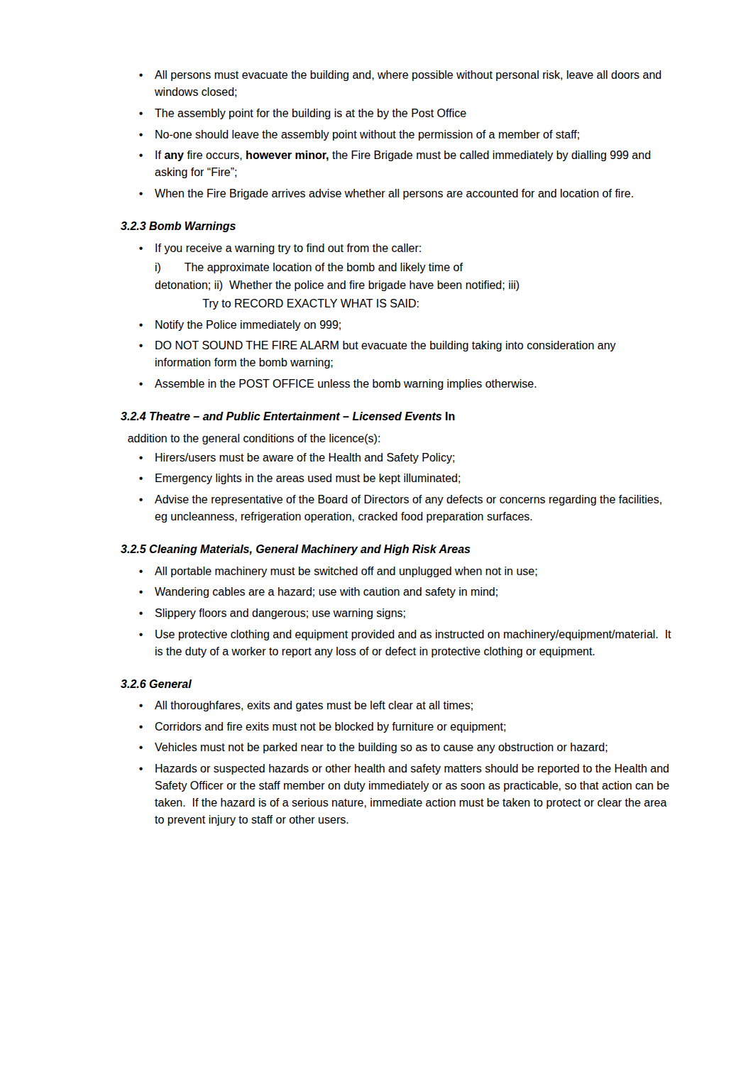All persons must evacuate the building and, where possible without personal risk, leave all doors and windows closed;
The assembly point for the building is at the by the Post Office
No-one should leave the assembly point without the permission of a member of staff;
If any fire occurs, however minor, the Fire Brigade must be called immediately by dialling 999 and asking for “Fire”;
When the Fire Brigade arrives advise whether all persons are accounted for and location of fire.
3.2.3 Bomb Warnings
If you receive a warning try to find out from the caller:
i) The approximate location of the bomb and likely time of
detonation; ii) Whether the police and fire brigade have been notified; iii)
Try to RECORD EXACTLY WHAT IS SAID:
Notify the Police immediately on 999;
DO NOT SOUND THE FIRE ALARM but evacuate the building taking into consideration any information form the bomb warning;
Assemble in the POST OFFICE unless the bomb warning implies otherwise.
3.2.4 Theatre – and Public Entertainment – Licensed Events In
addition to the general conditions of the licence(s):
Hirers/users must be aware of the Health and Safety Policy;
Emergency lights in the areas used must be kept illuminated;
Advise the representative of the Board of Directors of any defects or concerns regarding the facilities, eg uncleanness, refrigeration operation, cracked food preparation surfaces.
3.2.5 Cleaning Materials, General Machinery and High Risk Areas
All portable machinery must be switched off and unplugged when not in use;
Wandering cables are a hazard; use with caution and safety in mind;
Slippery floors and dangerous; use warning signs;
Use protective clothing and equipment provided and as instructed on machinery/equipment/material. It is the duty of a worker to report any loss of or defect in protective clothing or equipment.
3.2.6 General
All thoroughfares, exits and gates must be left clear at all times;
Corridors and fire exits must not be blocked by furniture or equipment;
Vehicles must not be parked near to the building so as to cause any obstruction or hazard;
Hazards or suspected hazards or other health and safety matters should be reported to the Health and Safety Officer or the staff member on duty immediately or as soon as practicable, so that action can be taken. If the hazard is of a serious nature, immediate action must be taken to protect or clear the area to prevent injury to staff or other users.